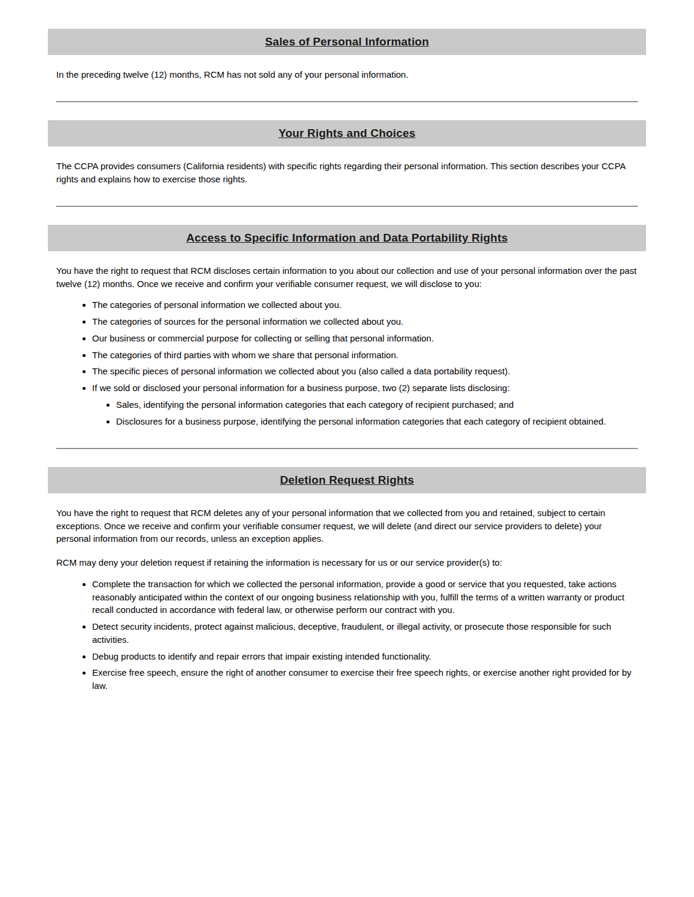Sales of Personal Information
In the preceding twelve (12) months, RCM has not sold any of your personal information.
Your Rights and Choices
The CCPA provides consumers (California residents) with specific rights regarding their personal information. This section describes your CCPA rights and explains how to exercise those rights.
Access to Specific Information and Data Portability Rights
You have the right to request that RCM discloses certain information to you about our collection and use of your personal information over the past twelve (12) months. Once we receive and confirm your verifiable consumer request, we will disclose to you:
The categories of personal information we collected about you.
The categories of sources for the personal information we collected about you.
Our business or commercial purpose for collecting or selling that personal information.
The categories of third parties with whom we share that personal information.
The specific pieces of personal information we collected about you (also called a data portability request).
If we sold or disclosed your personal information for a business purpose, two (2) separate lists disclosing:
Sales, identifying the personal information categories that each category of recipient purchased; and
Disclosures for a business purpose, identifying the personal information categories that each category of recipient obtained.
Deletion Request Rights
You have the right to request that RCM deletes any of your personal information that we collected from you and retained, subject to certain exceptions. Once we receive and confirm your verifiable consumer request, we will delete (and direct our service providers to delete) your personal information from our records, unless an exception applies.
RCM may deny your deletion request if retaining the information is necessary for us or our service provider(s) to:
Complete the transaction for which we collected the personal information, provide a good or service that you requested, take actions reasonably anticipated within the context of our ongoing business relationship with you, fulfill the terms of a written warranty or product recall conducted in accordance with federal law, or otherwise perform our contract with you.
Detect security incidents, protect against malicious, deceptive, fraudulent, or illegal activity, or prosecute those responsible for such activities.
Debug products to identify and repair errors that impair existing intended functionality.
Exercise free speech, ensure the right of another consumer to exercise their free speech rights, or exercise another right provided for by law.